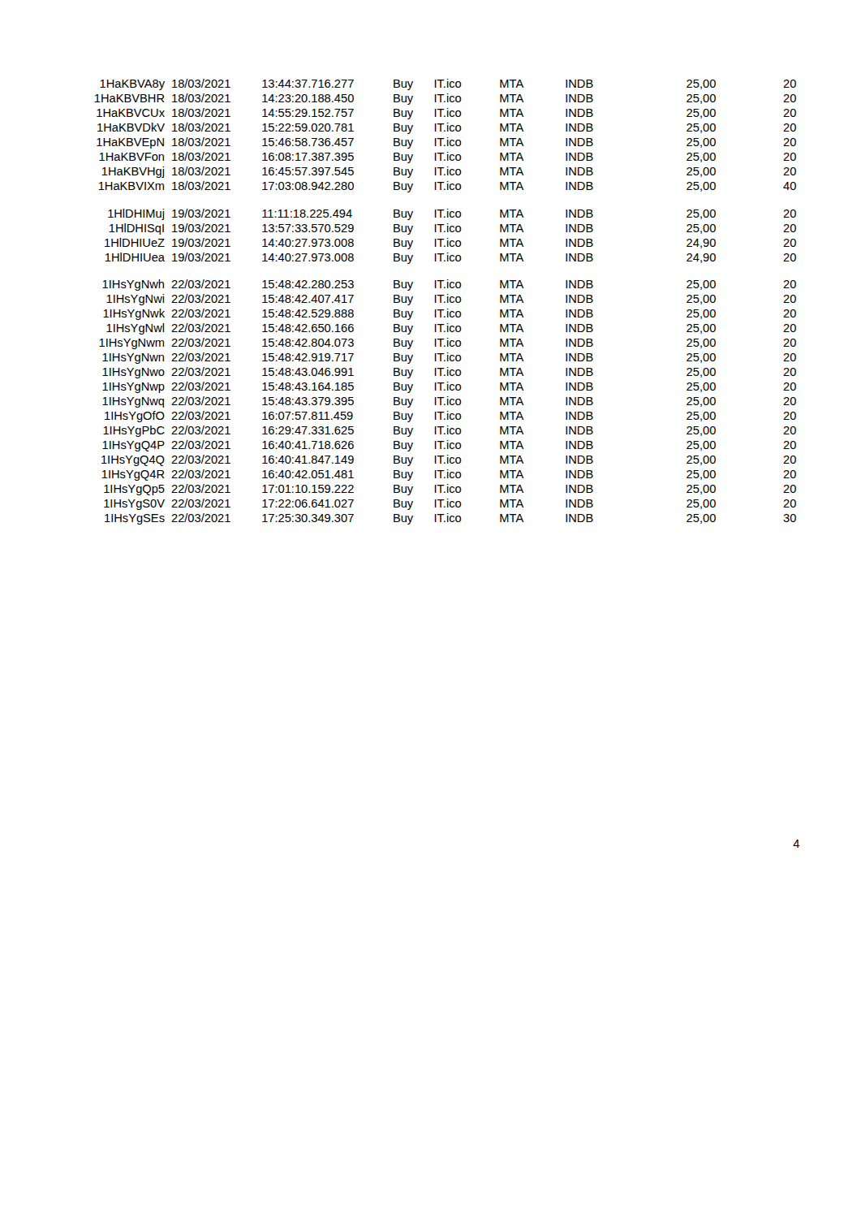| 1HaKBVA8y | 18/03/2021 | 13:44:37.716.277 | Buy | IT.ico | MTA | INDB | 25,00 | 20 |
| 1HaKBVBHR | 18/03/2021 | 14:23:20.188.450 | Buy | IT.ico | MTA | INDB | 25,00 | 20 |
| 1HaKBVCUx | 18/03/2021 | 14:55:29.152.757 | Buy | IT.ico | MTA | INDB | 25,00 | 20 |
| 1HaKBVDkV | 18/03/2021 | 15:22:59.020.781 | Buy | IT.ico | MTA | INDB | 25,00 | 20 |
| 1HaKBVEpN | 18/03/2021 | 15:46:58.736.457 | Buy | IT.ico | MTA | INDB | 25,00 | 20 |
| 1HaKBVFon | 18/03/2021 | 16:08:17.387.395 | Buy | IT.ico | MTA | INDB | 25,00 | 20 |
| 1HaKBVHgj | 18/03/2021 | 16:45:57.397.545 | Buy | IT.ico | MTA | INDB | 25,00 | 20 |
| 1HaKBVIXm | 18/03/2021 | 17:03:08.942.280 | Buy | IT.ico | MTA | INDB | 25,00 | 40 |
| 1HlDHIMuj | 19/03/2021 | 11:11:18.225.494 | Buy | IT.ico | MTA | INDB | 25,00 | 20 |
| 1HlDHISqI | 19/03/2021 | 13:57:33.570.529 | Buy | IT.ico | MTA | INDB | 25,00 | 20 |
| 1HlDHIUeZ | 19/03/2021 | 14:40:27.973.008 | Buy | IT.ico | MTA | INDB | 24,90 | 20 |
| 1HlDHIUea | 19/03/2021 | 14:40:27.973.008 | Buy | IT.ico | MTA | INDB | 24,90 | 20 |
| 1IHsYgNwh | 22/03/2021 | 15:48:42.280.253 | Buy | IT.ico | MTA | INDB | 25,00 | 20 |
| 1IHsYgNwi | 22/03/2021 | 15:48:42.407.417 | Buy | IT.ico | MTA | INDB | 25,00 | 20 |
| 1IHsYgNwk | 22/03/2021 | 15:48:42.529.888 | Buy | IT.ico | MTA | INDB | 25,00 | 20 |
| 1IHsYgNwl | 22/03/2021 | 15:48:42.650.166 | Buy | IT.ico | MTA | INDB | 25,00 | 20 |
| 1IHsYgNwm | 22/03/2021 | 15:48:42.804.073 | Buy | IT.ico | MTA | INDB | 25,00 | 20 |
| 1IHsYgNwn | 22/03/2021 | 15:48:42.919.717 | Buy | IT.ico | MTA | INDB | 25,00 | 20 |
| 1IHsYgNwo | 22/03/2021 | 15:48:43.046.991 | Buy | IT.ico | MTA | INDB | 25,00 | 20 |
| 1IHsYgNwp | 22/03/2021 | 15:48:43.164.185 | Buy | IT.ico | MTA | INDB | 25,00 | 20 |
| 1IHsYgNwq | 22/03/2021 | 15:48:43.379.395 | Buy | IT.ico | MTA | INDB | 25,00 | 20 |
| 1IHsYgOfO | 22/03/2021 | 16:07:57.811.459 | Buy | IT.ico | MTA | INDB | 25,00 | 20 |
| 1IHsYgPbC | 22/03/2021 | 16:29:47.331.625 | Buy | IT.ico | MTA | INDB | 25,00 | 20 |
| 1IHsYgQ4P | 22/03/2021 | 16:40:41.718.626 | Buy | IT.ico | MTA | INDB | 25,00 | 20 |
| 1IHsYgQ4Q | 22/03/2021 | 16:40:41.847.149 | Buy | IT.ico | MTA | INDB | 25,00 | 20 |
| 1IHsYgQ4R | 22/03/2021 | 16:40:42.051.481 | Buy | IT.ico | MTA | INDB | 25,00 | 20 |
| 1IHsYgQp5 | 22/03/2021 | 17:01:10.159.222 | Buy | IT.ico | MTA | INDB | 25,00 | 20 |
| 1IHsYgS0V | 22/03/2021 | 17:22:06.641.027 | Buy | IT.ico | MTA | INDB | 25,00 | 20 |
| 1IHsYgSEs | 22/03/2021 | 17:25:30.349.307 | Buy | IT.ico | MTA | INDB | 25,00 | 30 |
4